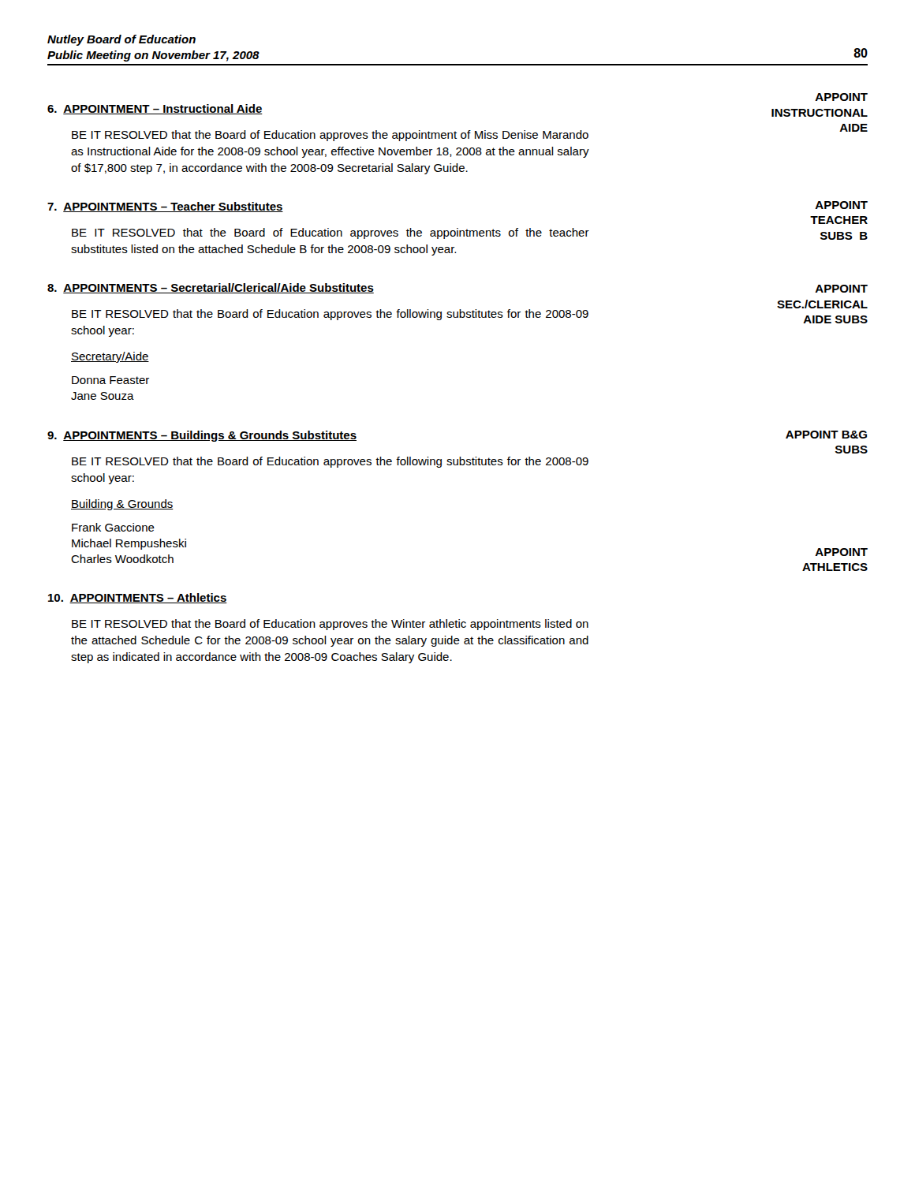Nutley Board of Education
Public Meeting on November 17, 2008
80
6. APPOINTMENT – Instructional Aide
BE IT RESOLVED that the Board of Education approves the appointment of Miss Denise Marando as Instructional Aide for the 2008-09 school year, effective November 18, 2008 at the annual salary of $17,800 step 7, in accordance with the 2008-09 Secretarial Salary Guide.
7. APPOINTMENTS – Teacher Substitutes
BE IT RESOLVED that the Board of Education approves the appointments of the teacher substitutes listed on the attached Schedule B for the 2008-09 school year.
8. APPOINTMENTS – Secretarial/Clerical/Aide Substitutes
BE IT RESOLVED that the Board of Education approves the following substitutes for the 2008-09 school year:
Secretary/Aide
Donna Feaster
Jane Souza
9. APPOINTMENTS – Buildings & Grounds Substitutes
BE IT RESOLVED that the Board of Education approves the following substitutes for the 2008-09 school year:
Building & Grounds
Frank Gaccione
Michael Rempusheski
Charles Woodkotch
10. APPOINTMENTS – Athletics
BE IT RESOLVED that the Board of Education approves the Winter athletic appointments listed on the attached Schedule C for the 2008-09 school year on the salary guide at the classification and step as indicated in accordance with the 2008-09 Coaches Salary Guide.
Appoint
Instructional
Aide
Appoint
Teacher
Subs B
Appoint
Sec./Clerical
Aide Subs
Appoint B&G
Subs
Appoint
Athletics